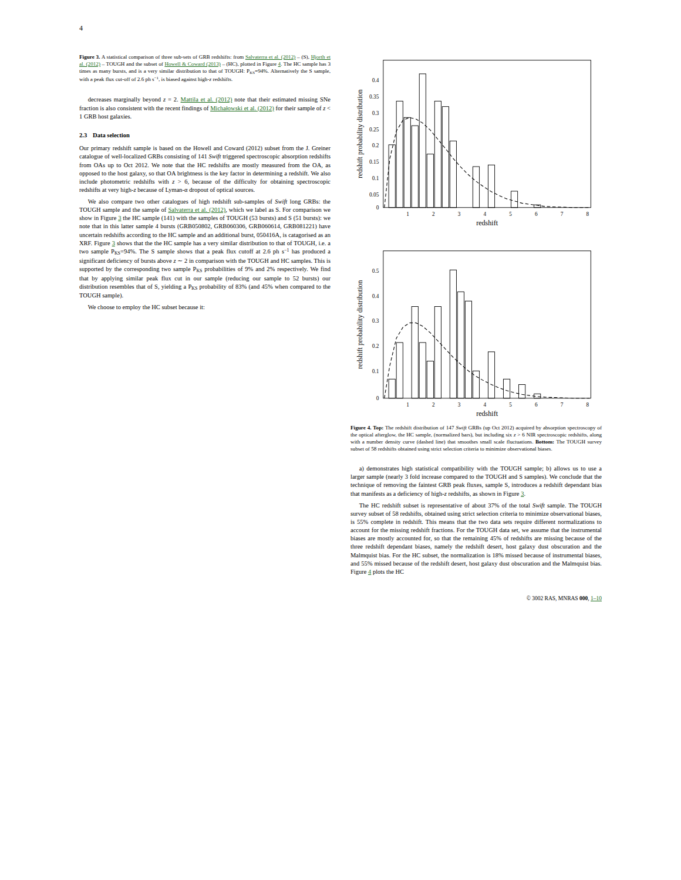4
Figure 3. A statistical comparison of three sub-sets of GRB redshifts: from Salvaterra et al. (2012) – (S), Hjorth et al. (2012) – TOUGH and the subset of Howell & Coward (2013) – (HC), plotted in Figure 4. The HC sample has 3 times as many bursts, and is a very similar distribution to that of TOUGH: PKS=94%. Alternatively the S sample, with a peak flux cut-off of 2.6 ph s−1, is biased against high-z redshifts.
decreases marginally beyond z = 2. Mattila et al. (2012) note that their estimated missing SNe fraction is also consistent with the recent findings of Michałowski et al. (2012) for their sample of z < 1 GRB host galaxies.
2.3 Data selection
Our primary redshift sample is based on the Howell and Coward (2012) subset from the J. Greiner catalogue of well-localized GRBs consisting of 141 Swift triggered spectroscopic absorption redshifts from OAs up to Oct 2012. We note that the HC redshifts are mostly measured from the OA, as opposed to the host galaxy, so that OA brightness is the key factor in determining a redshift. We also include photometric redshifts with z > 6, because of the difficulty for obtaining spectroscopic redshifts at very high-z because of Lyman-α dropout of optical sources.
We also compare two other catalogues of high redshift sub-samples of Swift long GRBs: the TOUGH sample and the sample of Salvaterra et al. (2012), which we label as S. For comparison we show in Figure 3 the HC sample (141) with the samples of TOUGH (53 bursts) and S (51 bursts): we note that in this latter sample 4 bursts (GRB050802, GRB060306, GRB060614, GRB081221) have uncertain redshifts according to the HC sample and an additional burst, 050416A, is catagorised as an XRF. Figure 3 shows that the the HC sample has a very similar distribution to that of TOUGH, i.e. a two sample PKS=94%. The S sample shows that a peak flux cutoff at 2.6 ph s−1 has produced a significant deficiency of bursts above z ∼ 2 in comparison with the TOUGH and HC samples. This is supported by the corresponding two sample PKS probabilities of 9% and 2% respectively. We find that by applying similar peak flux cut in our sample (reducing our sample to 52 bursts) our distribution resembles that of S, yielding a PKS probability of 83% (and 45% when compared to the TOUGH sample).
We choose to employ the HC subset because it:
Figure 4. Top: The redshift distribution of 147 Swift GRBs (up Oct 2012) acquired by absorption spectroscopy of the optical afterglow, the HC sample, (normalized bars), but including six z > 6 NIR spectroscopic redshifts, along with a number density curve (dashed line) that smoothes small scale fluctuations. Bottom: The TOUGH survey subset of 58 redshifts obtained using strict selection criteria to minimize observational biases.
a) demonstrates high statistical compatibility with the TOUGH sample; b) allows us to use a larger sample (nearly 3 fold increase compared to the TOUGH and S samples). We conclude that the technique of removing the faintest GRB peak fluxes, sample S, introduces a redshift dependant bias that manifests as a deficiency of high-z redshifts, as shown in Figure 3.
The HC redshift subset is representative of about 37% of the total Swift sample. The TOUGH survey subset of 58 redshifts, obtained using strict selection criteria to minimize observational biases, is 55% complete in redshift. This means that the two data sets require different normalizations to account for the missing redshift fractions. For the TOUGH data set, we assume that the instrumental biases are mostly accounted for, so that the remaining 45% of redshifts are missing because of the three redshift dependant biases, namely the redshift desert, host galaxy dust obscuration and the Malmquist bias. For the HC subset, the normalization is 18% missed because of instrumental biases, and 55% missed because of the redshift desert, host galaxy dust obscuration and the Malmquist bias. Figure 4 plots the HC
© 3002 RAS, MNRAS 000, 1–10